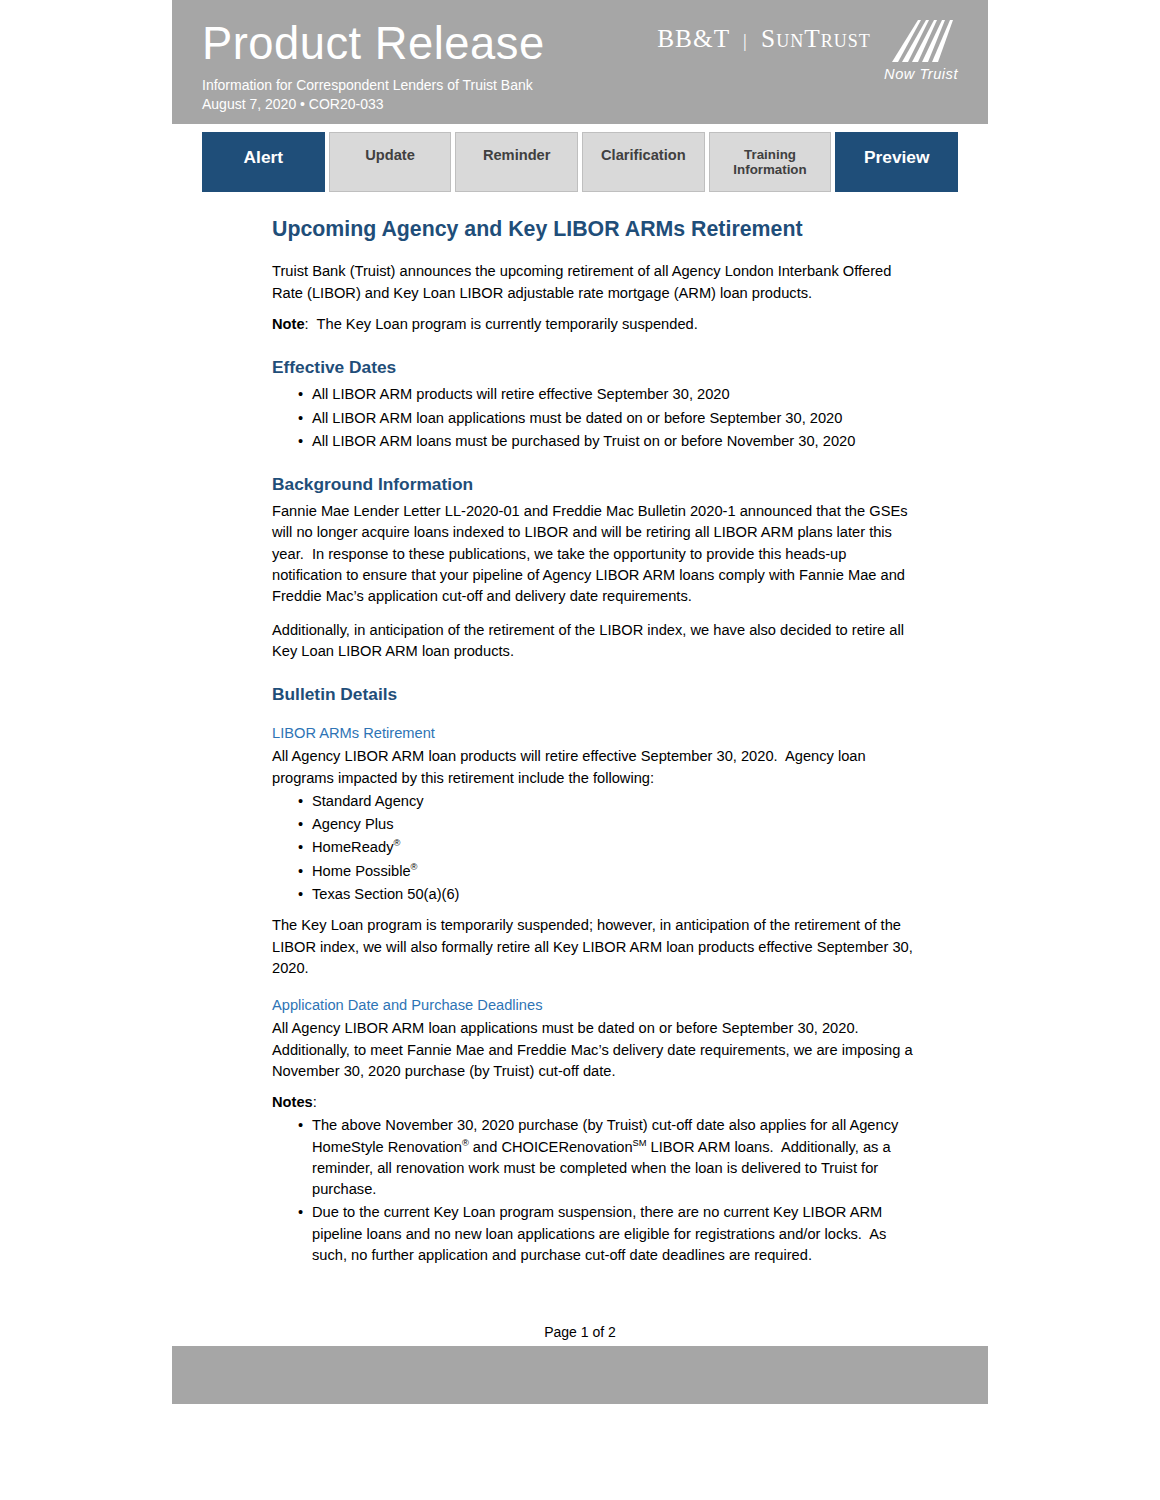Product Release
Information for Correspondent Lenders of Truist Bank
August 7, 2020 • COR20-033
BB&T | SunTrust
Now Truist
Alert
Update
Reminder
Clarification
Training
Information
Preview
Upcoming Agency and Key LIBOR ARMs Retirement
Truist Bank (Truist) announces the upcoming retirement of all Agency London Interbank Offered Rate (LIBOR) and Key Loan LIBOR adjustable rate mortgage (ARM) loan products.
Note: The Key Loan program is currently temporarily suspended.
Effective Dates
All LIBOR ARM products will retire effective September 30, 2020
All LIBOR ARM loan applications must be dated on or before September 30, 2020
All LIBOR ARM loans must be purchased by Truist on or before November 30, 2020
Background Information
Fannie Mae Lender Letter LL-2020-01 and Freddie Mac Bulletin 2020-1 announced that the GSEs will no longer acquire loans indexed to LIBOR and will be retiring all LIBOR ARM plans later this year. In response to these publications, we take the opportunity to provide this heads-up notification to ensure that your pipeline of Agency LIBOR ARM loans comply with Fannie Mae and Freddie Mac’s application cut-off and delivery date requirements.
Additionally, in anticipation of the retirement of the LIBOR index, we have also decided to retire all Key Loan LIBOR ARM loan products.
Bulletin Details
LIBOR ARMs Retirement
All Agency LIBOR ARM loan products will retire effective September 30, 2020. Agency loan programs impacted by this retirement include the following:
Standard Agency
Agency Plus
HomeReady®
Home Possible®
Texas Section 50(a)(6)
The Key Loan program is temporarily suspended; however, in anticipation of the retirement of the LIBOR index, we will also formally retire all Key LIBOR ARM loan products effective September 30, 2020.
Application Date and Purchase Deadlines
All Agency LIBOR ARM loan applications must be dated on or before September 30, 2020. Additionally, to meet Fannie Mae and Freddie Mac’s delivery date requirements, we are imposing a November 30, 2020 purchase (by Truist) cut-off date.
Notes:
The above November 30, 2020 purchase (by Truist) cut-off date also applies for all Agency HomeStyle Renovation® and CHOICERenovationSM LIBOR ARM loans. Additionally, as a reminder, all renovation work must be completed when the loan is delivered to Truist for purchase.
Due to the current Key Loan program suspension, there are no current Key LIBOR ARM pipeline loans and no new loan applications are eligible for registrations and/or locks. As such, no further application and purchase cut-off date deadlines are required.
Page 1 of 2